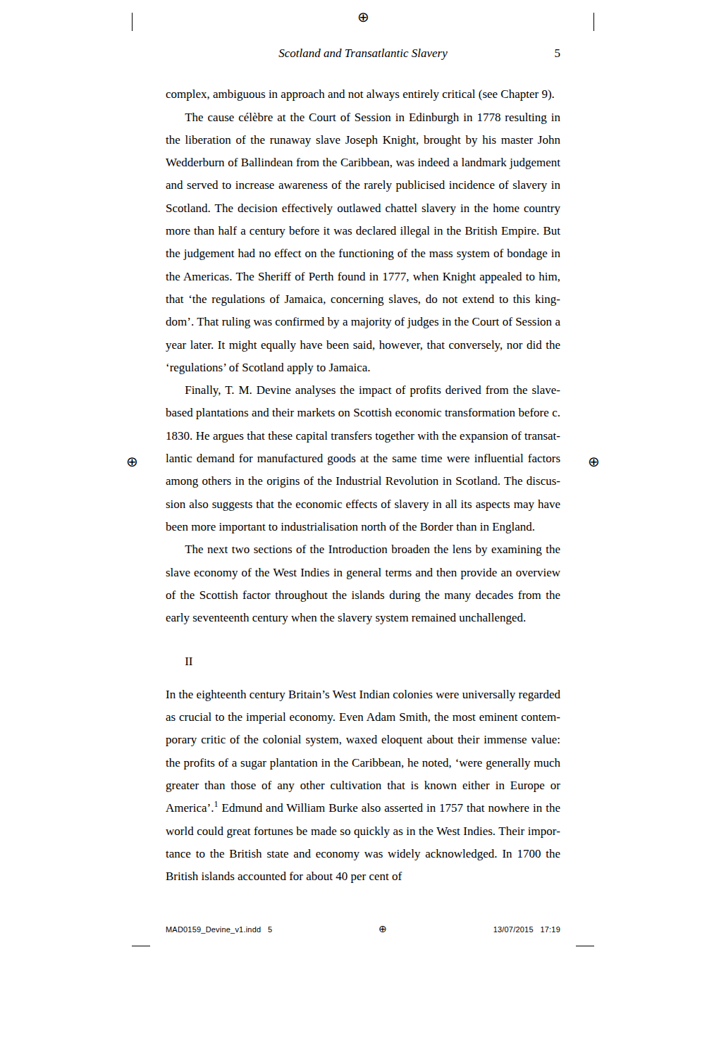⊕ ⊕ ⊕
Scotland and Transatlantic Slavery 5
complex, ambiguous in approach and not always entirely critical (see Chapter 9).
The cause célèbre at the Court of Session in Edinburgh in 1778 resulting in the liberation of the runaway slave Joseph Knight, brought by his master John Wedderburn of Ballindean from the Caribbean, was indeed a landmark judgement and served to increase awareness of the rarely publicised incidence of slavery in Scotland. The decision effectively outlawed chattel slavery in the home country more than half a century before it was declared illegal in the British Empire. But the judgement had no effect on the functioning of the mass system of bondage in the Americas. The Sheriff of Perth found in 1777, when Knight appealed to him, that ‘the regulations of Jamaica, concerning slaves, do not extend to this kingdom’. That ruling was confirmed by a majority of judges in the Court of Session a year later. It might equally have been said, however, that conversely, nor did the ‘regulations’ of Scotland apply to Jamaica.
Finally, T. M. Devine analyses the impact of profits derived from the slave-based plantations and their markets on Scottish economic transformation before c. 1830. He argues that these capital transfers together with the expansion of transatlantic demand for manufactured goods at the same time were influential factors among others in the origins of the Industrial Revolution in Scotland. The discussion also suggests that the economic effects of slavery in all its aspects may have been more important to industrialisation north of the Border than in England.
The next two sections of the Introduction broaden the lens by examining the slave economy of the West Indies in general terms and then provide an overview of the Scottish factor throughout the islands during the many decades from the early seventeenth century when the slavery system remained unchallenged.
II
In the eighteenth century Britain’s West Indian colonies were universally regarded as crucial to the imperial economy. Even Adam Smith, the most eminent contemporary critic of the colonial system, waxed eloquent about their immense value: the profits of a sugar plantation in the Caribbean, he noted, ‘were generally much greater than those of any other cultivation that is known either in Europe or America’.1 Edmund and William Burke also asserted in 1757 that nowhere in the world could great fortunes be made so quickly as in the West Indies. Their importance to the British state and economy was widely acknowledged. In 1700 the British islands accounted for about 40 per cent of
MAD0159_Devine_v1.indd 5 ⊕ 13/07/2015 17:19